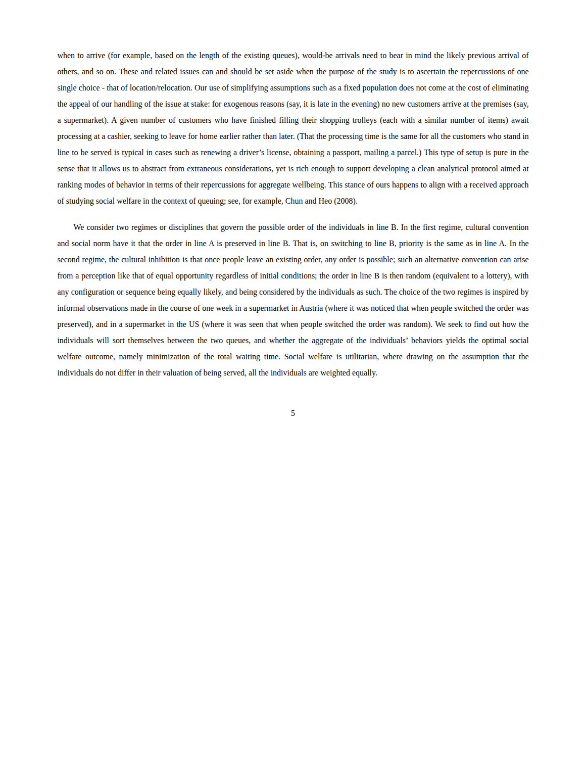when to arrive (for example, based on the length of the existing queues), would-be arrivals need to bear in mind the likely previous arrival of others, and so on. These and related issues can and should be set aside when the purpose of the study is to ascertain the repercussions of one single choice - that of location/relocation. Our use of simplifying assumptions such as a fixed population does not come at the cost of eliminating the appeal of our handling of the issue at stake: for exogenous reasons (say, it is late in the evening) no new customers arrive at the premises (say, a supermarket). A given number of customers who have finished filling their shopping trolleys (each with a similar number of items) await processing at a cashier, seeking to leave for home earlier rather than later. (That the processing time is the same for all the customers who stand in line to be served is typical in cases such as renewing a driver’s license, obtaining a passport, mailing a parcel.) This type of setup is pure in the sense that it allows us to abstract from extraneous considerations, yet is rich enough to support developing a clean analytical protocol aimed at ranking modes of behavior in terms of their repercussions for aggregate wellbeing. This stance of ours happens to align with a received approach of studying social welfare in the context of queuing; see, for example, Chun and Heo (2008).
We consider two regimes or disciplines that govern the possible order of the individuals in line B. In the first regime, cultural convention and social norm have it that the order in line A is preserved in line B. That is, on switching to line B, priority is the same as in line A. In the second regime, the cultural inhibition is that once people leave an existing order, any order is possible; such an alternative convention can arise from a perception like that of equal opportunity regardless of initial conditions; the order in line B is then random (equivalent to a lottery), with any configuration or sequence being equally likely, and being considered by the individuals as such. The choice of the two regimes is inspired by informal observations made in the course of one week in a supermarket in Austria (where it was noticed that when people switched the order was preserved), and in a supermarket in the US (where it was seen that when people switched the order was random). We seek to find out how the individuals will sort themselves between the two queues, and whether the aggregate of the individuals’ behaviors yields the optimal social welfare outcome, namely minimization of the total waiting time. Social welfare is utilitarian, where drawing on the assumption that the individuals do not differ in their valuation of being served, all the individuals are weighted equally.
5